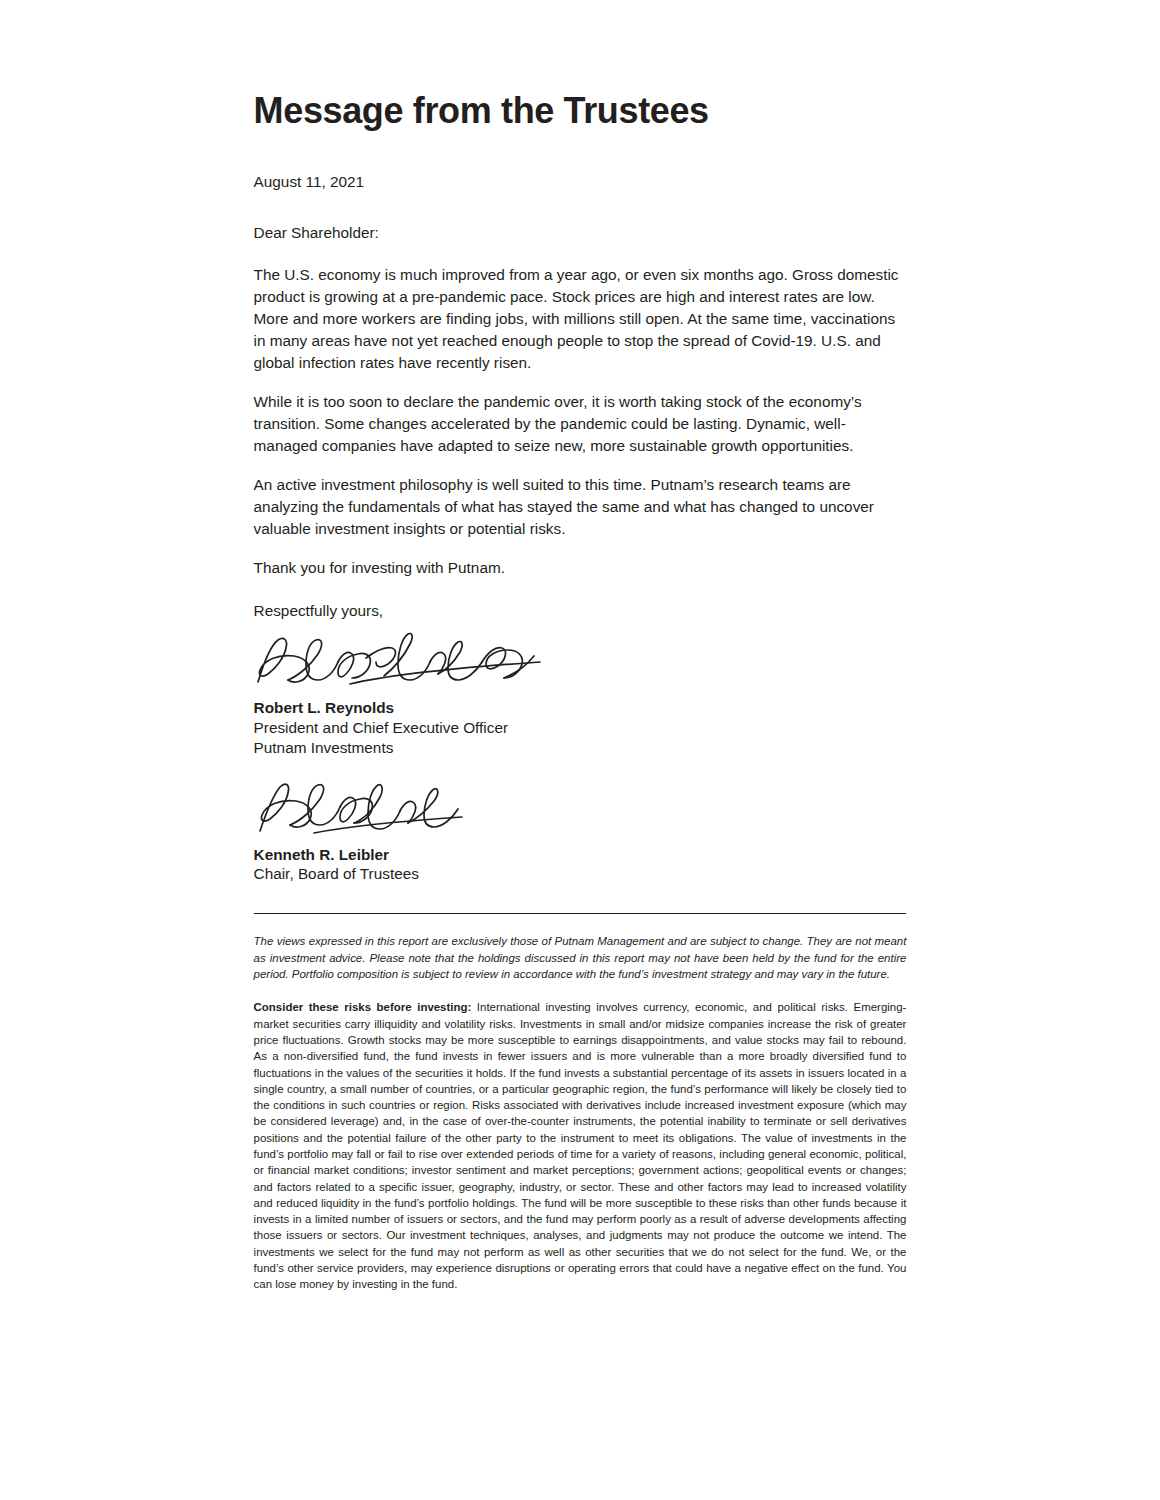Message from the Trustees
August 11, 2021
Dear Shareholder:
The U.S. economy is much improved from a year ago, or even six months ago. Gross domestic product is growing at a pre-pandemic pace. Stock prices are high and interest rates are low. More and more workers are finding jobs, with millions still open. At the same time, vaccinations in many areas have not yet reached enough people to stop the spread of Covid-19. U.S. and global infection rates have recently risen.
While it is too soon to declare the pandemic over, it is worth taking stock of the economy’s transition. Some changes accelerated by the pandemic could be lasting. Dynamic, well-managed companies have adapted to seize new, more sustainable growth opportunities.
An active investment philosophy is well suited to this time. Putnam’s research teams are analyzing the fundamentals of what has stayed the same and what has changed to uncover valuable investment insights or potential risks.
Thank you for investing with Putnam.
Respectfully yours,
Robert L. Reynolds
President and Chief Executive Officer
Putnam Investments
Kenneth R. Leibler
Chair, Board of Trustees
The views expressed in this report are exclusively those of Putnam Management and are subject to change. They are not meant as investment advice. Please note that the holdings discussed in this report may not have been held by the fund for the entire period. Portfolio composition is subject to review in accordance with the fund’s investment strategy and may vary in the future.
Consider these risks before investing: International investing involves currency, economic, and political risks. Emerging-market securities carry illiquidity and volatility risks. Investments in small and/or midsize companies increase the risk of greater price fluctuations. Growth stocks may be more susceptible to earnings disappointments, and value stocks may fail to rebound. As a non-diversified fund, the fund invests in fewer issuers and is more vulnerable than a more broadly diversified fund to fluctuations in the values of the securities it holds. If the fund invests a substantial percentage of its assets in issuers located in a single country, a small number of countries, or a particular geographic region, the fund’s performance will likely be closely tied to the conditions in such countries or region. Risks associated with derivatives include increased investment exposure (which may be considered leverage) and, in the case of over-the-counter instruments, the potential inability to terminate or sell derivatives positions and the potential failure of the other party to the instrument to meet its obligations. The value of investments in the fund’s portfolio may fall or fail to rise over extended periods of time for a variety of reasons, including general economic, political, or financial market conditions; investor sentiment and market perceptions; government actions; geopolitical events or changes; and factors related to a specific issuer, geography, industry, or sector. These and other factors may lead to increased volatility and reduced liquidity in the fund’s portfolio holdings. The fund will be more susceptible to these risks than other funds because it invests in a limited number of issuers or sectors, and the fund may perform poorly as a result of adverse developments affecting those issuers or sectors. Our investment techniques, analyses, and judgments may not produce the outcome we intend. The investments we select for the fund may not perform as well as other securities that we do not select for the fund. We, or the fund’s other service providers, may experience disruptions or operating errors that could have a negative effect on the fund. You can lose money by investing in the fund.